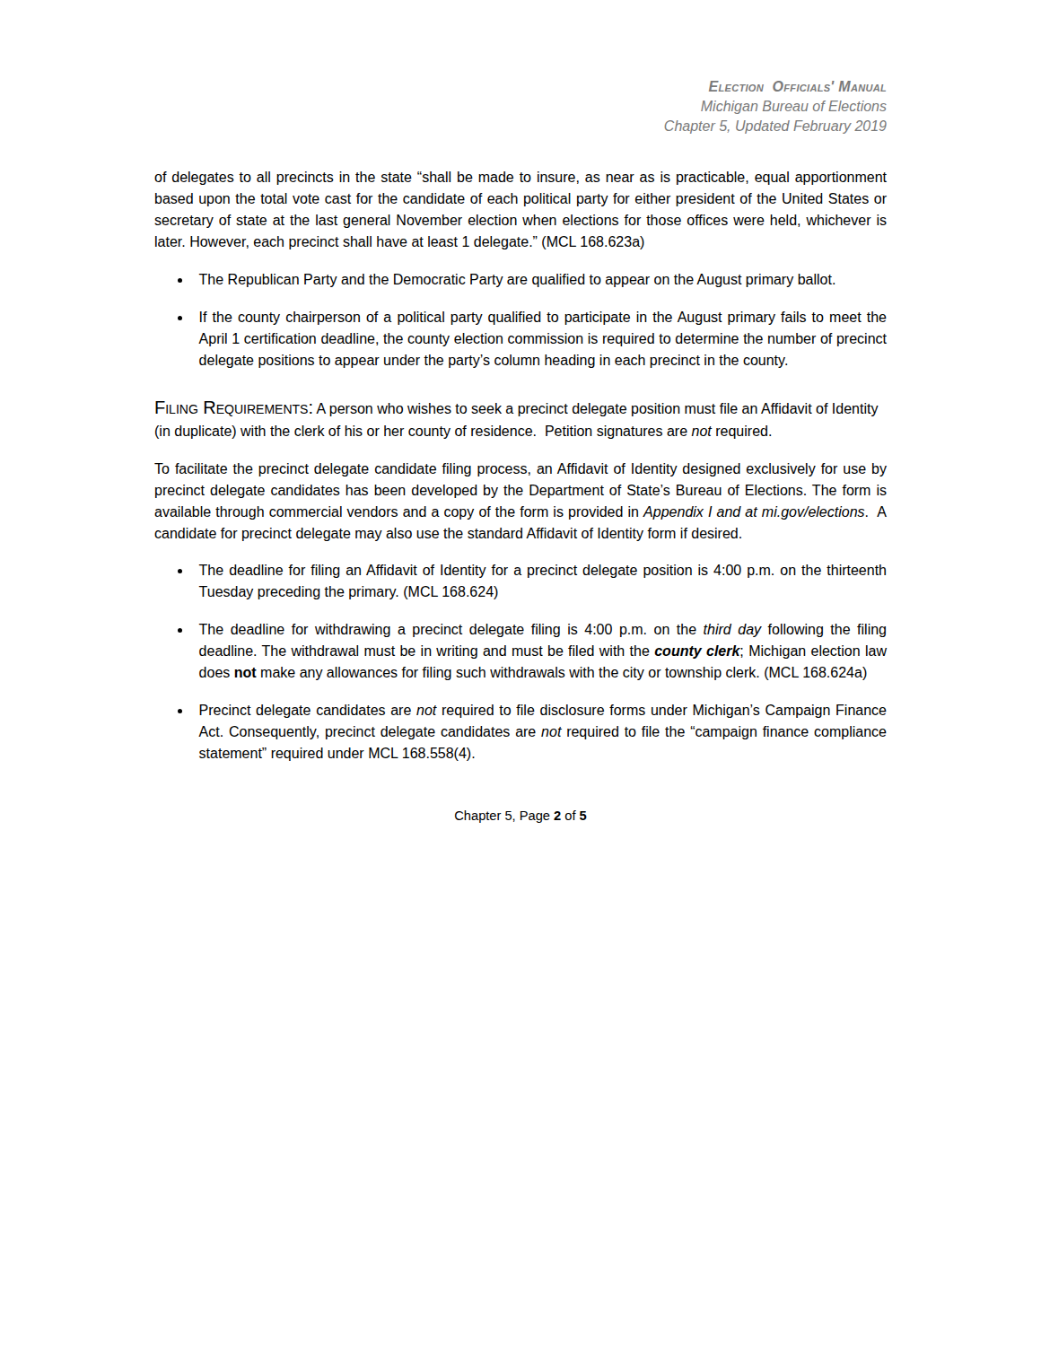Election Officials' Manual
Michigan Bureau of Elections
Chapter 5, Updated February 2019
of delegates to all precincts in the state “shall be made to insure, as near as is practicable, equal apportionment based upon the total vote cast for the candidate of each political party for either president of the United States or secretary of state at the last general November election when elections for those offices were held, whichever is later. However, each precinct shall have at least 1 delegate.” (MCL 168.623a)
The Republican Party and the Democratic Party are qualified to appear on the August primary ballot.
If the county chairperson of a political party qualified to participate in the August primary fails to meet the April 1 certification deadline, the county election commission is required to determine the number of precinct delegate positions to appear under the party’s column heading in each precinct in the county.
Filing Requirements:
A person who wishes to seek a precinct delegate position must file an Affidavit of Identity (in duplicate) with the clerk of his or her county of residence. Petition signatures are not required.
To facilitate the precinct delegate candidate filing process, an Affidavit of Identity designed exclusively for use by precinct delegate candidates has been developed by the Department of State’s Bureau of Elections. The form is available through commercial vendors and a copy of the form is provided in Appendix I and at mi.gov/elections. A candidate for precinct delegate may also use the standard Affidavit of Identity form if desired.
The deadline for filing an Affidavit of Identity for a precinct delegate position is 4:00 p.m. on the thirteenth Tuesday preceding the primary. (MCL 168.624)
The deadline for withdrawing a precinct delegate filing is 4:00 p.m. on the third day following the filing deadline. The withdrawal must be in writing and must be filed with the county clerk; Michigan election law does not make any allowances for filing such withdrawals with the city or township clerk. (MCL 168.624a)
Precinct delegate candidates are not required to file disclosure forms under Michigan’s Campaign Finance Act. Consequently, precinct delegate candidates are not required to file the “campaign finance compliance statement” required under MCL 168.558(4).
Chapter 5, Page 2 of 5